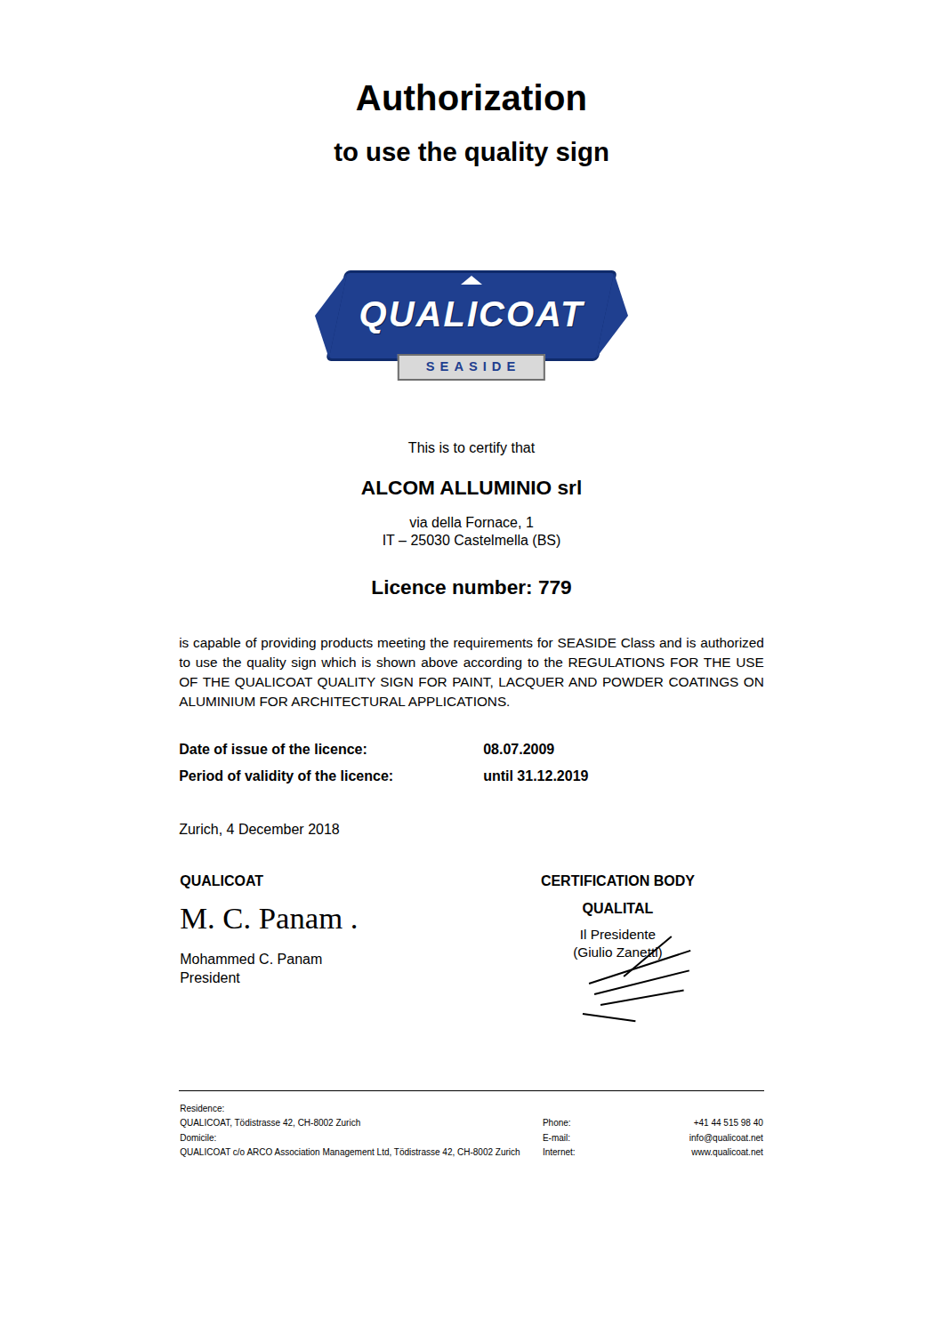Authorization
to use the quality sign
QUALICOAT
SEASIDE
This is to certify that
ALCOM ALLUMINIO srl
via della Fornace, 1
IT – 25030 Castelmella (BS)
Licence number: 779
is capable of providing products meeting the requirements for SEASIDE Class and is authorized to use the quality sign which is shown above according to the REGULATIONS FOR THE USE OF THE QUALICOAT QUALITY SIGN FOR PAINT, LACQUER AND POWDER COATINGS ON ALUMINIUM FOR ARCHITECTURAL APPLICATIONS.
| Date of issue of the licence: | 08.07.2009 |
| Period of validity of the licence: | until 31.12.2019 |
Zurich, 4 December 2018
| QUALICOAT M. C. Panam . Mohammed C. Panam President | CERTIFICATION BODY QUALITAL Il Presidente (Giulio Zanetti) |
| Residence: | | |
| QUALICOAT, Tödistrasse 42, CH-8002 Zurich | Phone: | +41 44 515 98 40 |
| Domicile: | E-mail: | info@qualicoat.net |
| QUALICOAT c/o ARCO Association Management Ltd, Tödistrasse 42, CH-8002 Zurich | Internet: | www.qualicoat.net |